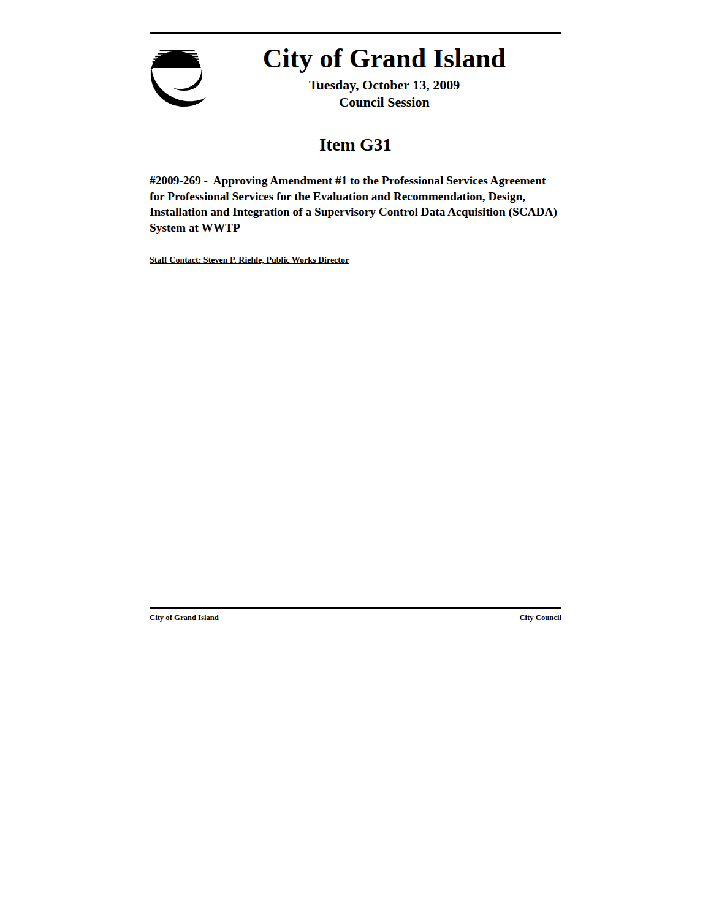City of Grand Island
Tuesday, October 13, 2009
Council Session
Item G31
#2009-269 - Approving Amendment #1 to the Professional Services Agreement for Professional Services for the Evaluation and Recommendation, Design, Installation and Integration of a Supervisory Control Data Acquisition (SCADA) System at WWTP
Staff Contact: Steven P. Riehle, Public Works Director
City of Grand Island City Council